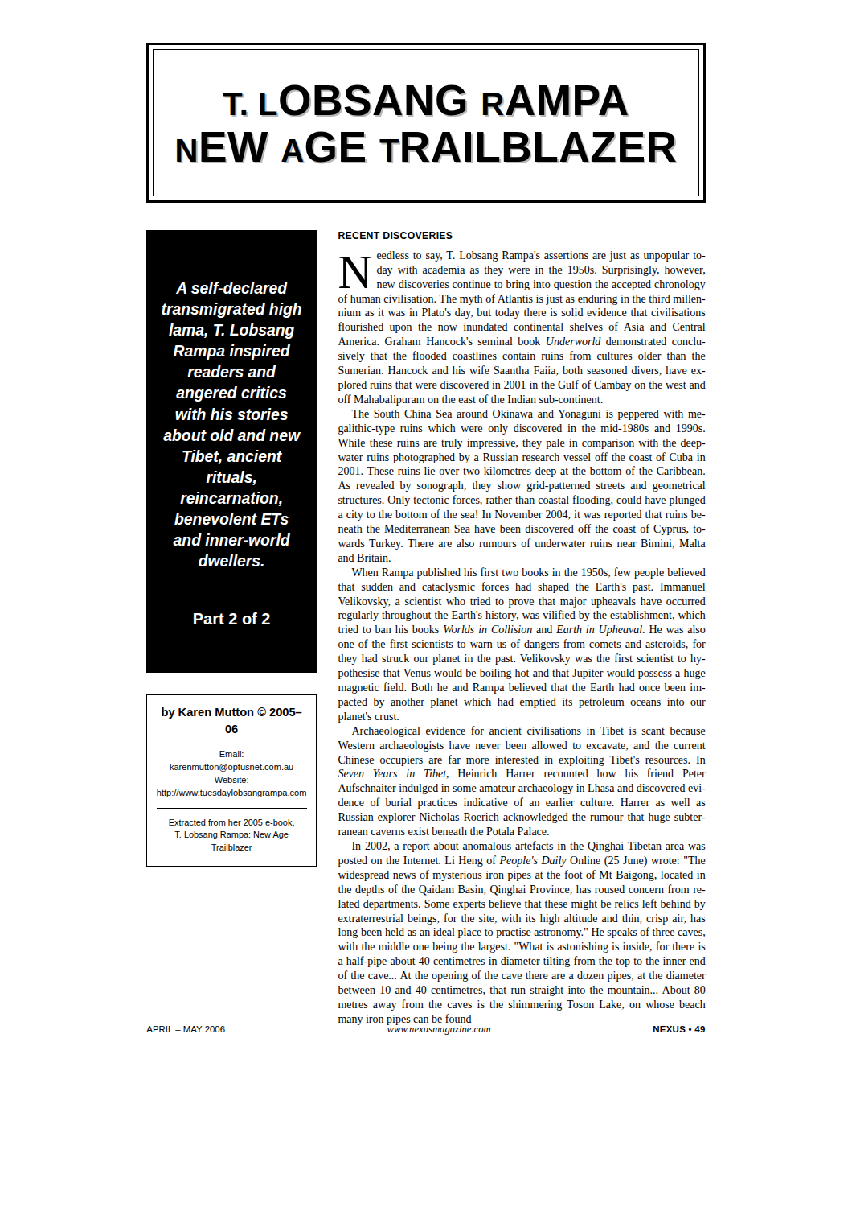T. LOBSANG RAMPA NEW AGE TRAILBLAZER
A self-declared transmigrated high lama, T. Lobsang Rampa inspired readers and angered critics with his stories about old and new Tibet, ancient rituals, reincarnation, benevolent ETs and inner-world dwellers. Part 2 of 2
by Karen Mutton © 2005–06
Email:
karenmutton@optusnet.com.au
Website:
http://www.tuesdaylobsangrampa.com
Extracted from her 2005 e-book,
T. Lobsang Rampa: New Age Trailblazer
RECENT DISCOVERIES
Needless to say, T. Lobsang Rampa's assertions are just as unpopular today with academia as they were in the 1950s. Surprisingly, however, new discoveries continue to bring into question the accepted chronology of human civilisation. The myth of Atlantis is just as enduring in the third millennium as it was in Plato's day, but today there is solid evidence that civilisations flourished upon the now inundated continental shelves of Asia and Central America. Graham Hancock's seminal book Underworld demonstrated conclusively that the flooded coastlines contain ruins from cultures older than the Sumerian. Hancock and his wife Saantha Faiia, both seasoned divers, have explored ruins that were discovered in 2001 in the Gulf of Cambay on the west and off Mahabalipuram on the east of the Indian sub-continent.
The South China Sea around Okinawa and Yonaguni is peppered with megalithic-type ruins which were only discovered in the mid-1980s and 1990s. While these ruins are truly impressive, they pale in comparison with the deep-water ruins photographed by a Russian research vessel off the coast of Cuba in 2001. These ruins lie over two kilometres deep at the bottom of the Caribbean. As revealed by sonograph, they show grid-patterned streets and geometrical structures. Only tectonic forces, rather than coastal flooding, could have plunged a city to the bottom of the sea! In November 2004, it was reported that ruins beneath the Mediterranean Sea have been discovered off the coast of Cyprus, towards Turkey. There are also rumours of underwater ruins near Bimini, Malta and Britain.
When Rampa published his first two books in the 1950s, few people believed that sudden and cataclysmic forces had shaped the Earth's past. Immanuel Velikovsky, a scientist who tried to prove that major upheavals have occurred regularly throughout the Earth's history, was vilified by the establishment, which tried to ban his books Worlds in Collision and Earth in Upheaval. He was also one of the first scientists to warn us of dangers from comets and asteroids, for they had struck our planet in the past. Velikovsky was the first scientist to hypothesise that Venus would be boiling hot and that Jupiter would possess a huge magnetic field. Both he and Rampa believed that the Earth had once been impacted by another planet which had emptied its petroleum oceans into our planet's crust.
Archaeological evidence for ancient civilisations in Tibet is scant because Western archaeologists have never been allowed to excavate, and the current Chinese occupiers are far more interested in exploiting Tibet's resources. In Seven Years in Tibet, Heinrich Harrer recounted how his friend Peter Aufschnaiter indulged in some amateur archaeology in Lhasa and discovered evidence of burial practices indicative of an earlier culture. Harrer as well as Russian explorer Nicholas Roerich acknowledged the rumour that huge subterranean caverns exist beneath the Potala Palace.
In 2002, a report about anomalous artefacts in the Qinghai Tibetan area was posted on the Internet. Li Heng of People's Daily Online (25 June) wrote: "The widespread news of mysterious iron pipes at the foot of Mt Baigong, located in the depths of the Qaidam Basin, Qinghai Province, has roused concern from related departments. Some experts believe that these might be relics left behind by extraterrestrial beings, for the site, with its high altitude and thin, crisp air, has long been held as an ideal place to practise astronomy." He speaks of three caves, with the middle one being the largest. "What is astonishing is inside, for there is a half-pipe about 40 centimetres in diameter tilting from the top to the inner end of the cave... At the opening of the cave there are a dozen pipes, at the diameter between 10 and 40 centimetres, that run straight into the mountain... About 80 metres away from the caves is the shimmering Toson Lake, on whose beach many iron pipes can be found
APRIL – MAY 2006
www.nexusmagazine.com
NEXUS • 49